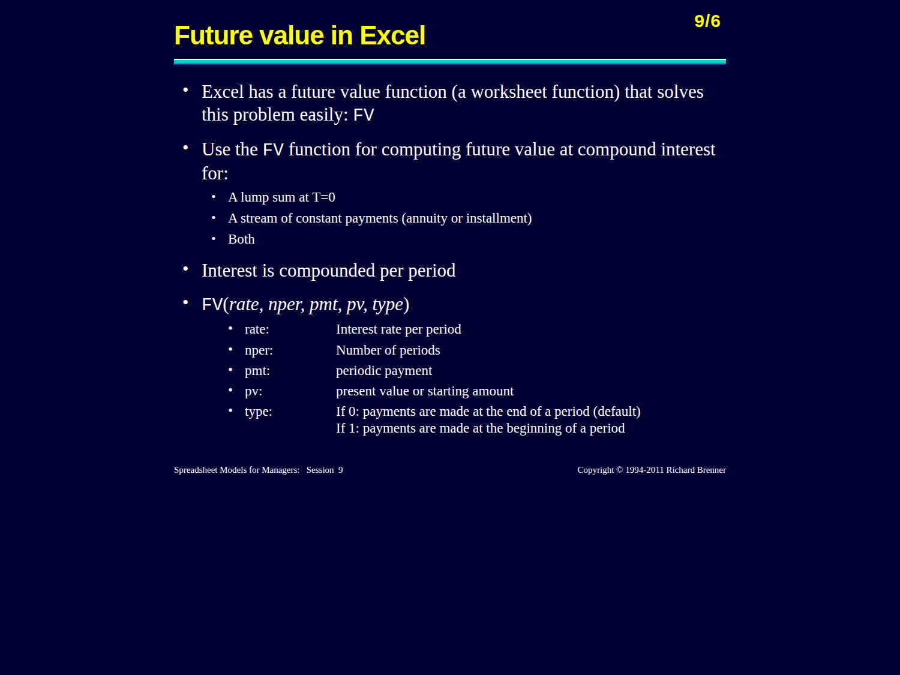9/6
Future value in Excel
Excel has a future value function (a worksheet function) that solves this problem easily: FV
Use the FV function for computing future value at compound interest for:
A lump sum at T=0
A stream of constant payments (annuity or installment)
Both
Interest is compounded per period
FV(rate, nper, pmt, pv, type)
rate:
Interest rate per period
nper:
Number of periods
pmt:
periodic payment
pv:
present value or starting amount
type:
If 0: payments are made at the end of a period (default) If 1: payments are made at the beginning of a period
Spreadsheet Models for Managers: Session 9
Copyright © 1994-2011 Richard Brenner